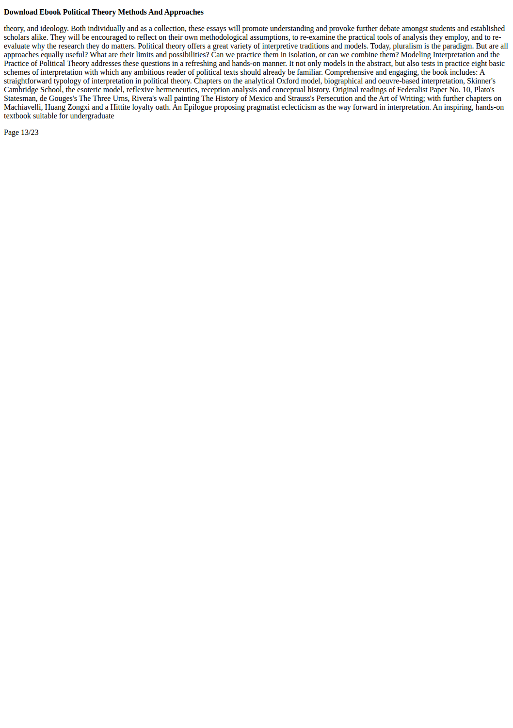Download Ebook Political Theory Methods And Approaches
theory, and ideology. Both individually and as a collection, these essays will promote understanding and provoke further debate amongst students and established scholars alike. They will be encouraged to reflect on their own methodological assumptions, to re-examine the practical tools of analysis they employ, and to re-evaluate why the research they do matters. Political theory offers a great variety of interpretive traditions and models. Today, pluralism is the paradigm. But are all approaches equally useful? What are their limits and possibilities? Can we practice them in isolation, or can we combine them? Modeling Interpretation and the Practice of Political Theory addresses these questions in a refreshing and hands-on manner. It not only models in the abstract, but also tests in practice eight basic schemes of interpretation with which any ambitious reader of political texts should already be familiar. Comprehensive and engaging, the book includes: A straightforward typology of interpretation in political theory. Chapters on the analytical Oxford model, biographical and oeuvre-based interpretation, Skinner's Cambridge School, the esoteric model, reflexive hermeneutics, reception analysis and conceptual history. Original readings of Federalist Paper No. 10, Plato's Statesman, de Gouges's The Three Urns, Rivera's wall painting The History of Mexico and Strauss's Persecution and the Art of Writing; with further chapters on Machiavelli, Huang Zongxi and a Hittite loyalty oath. An Epilogue proposing pragmatist eclecticism as the way forward in interpretation. An inspiring, hands-on textbook suitable for undergraduate
Page 13/23